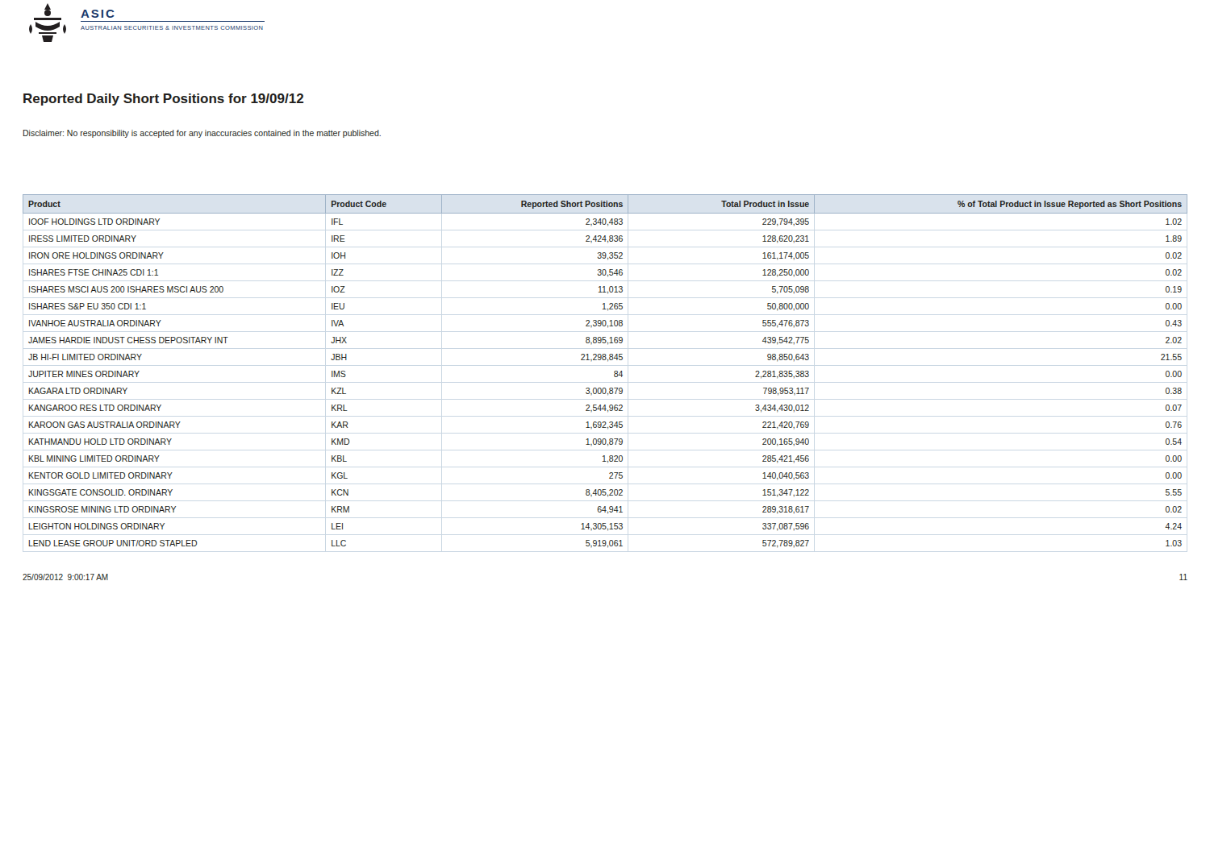ASIC
Australian Securities & Investments Commission
Reported Daily Short Positions for 19/09/12
Disclaimer: No responsibility is accepted for any inaccuracies contained in the matter published.
| Product | Product Code | Reported Short Positions | Total Product in Issue | % of Total Product in Issue Reported as Short Positions |
| --- | --- | --- | --- | --- |
| IOOF HOLDINGS LTD ORDINARY | IFL | 2,340,483 | 229,794,395 | 1.02 |
| IRESS LIMITED ORDINARY | IRE | 2,424,836 | 128,620,231 | 1.89 |
| IRON ORE HOLDINGS ORDINARY | IOH | 39,352 | 161,174,005 | 0.02 |
| ISHARES FTSE CHINA25 CDI 1:1 | IZZ | 30,546 | 128,250,000 | 0.02 |
| ISHARES MSCI AUS 200 ISHARES MSCI AUS 200 | IOZ | 11,013 | 5,705,098 | 0.19 |
| ISHARES S&P EU 350 CDI 1:1 | IEU | 1,265 | 50,800,000 | 0.00 |
| IVANHOE AUSTRALIA ORDINARY | IVA | 2,390,108 | 555,476,873 | 0.43 |
| JAMES HARDIE INDUST CHESS DEPOSITARY INT | JHX | 8,895,169 | 439,542,775 | 2.02 |
| JB HI-FI LIMITED ORDINARY | JBH | 21,298,845 | 98,850,643 | 21.55 |
| JUPITER MINES ORDINARY | IMS | 84 | 2,281,835,383 | 0.00 |
| KAGARA LTD ORDINARY | KZL | 3,000,879 | 798,953,117 | 0.38 |
| KANGAROO RES LTD ORDINARY | KRL | 2,544,962 | 3,434,430,012 | 0.07 |
| KAROON GAS AUSTRALIA ORDINARY | KAR | 1,692,345 | 221,420,769 | 0.76 |
| KATHMANDU HOLD LTD ORDINARY | KMD | 1,090,879 | 200,165,940 | 0.54 |
| KBL MINING LIMITED ORDINARY | KBL | 1,820 | 285,421,456 | 0.00 |
| KENTOR GOLD LIMITED ORDINARY | KGL | 275 | 140,040,563 | 0.00 |
| KINGSGATE CONSOLID. ORDINARY | KCN | 8,405,202 | 151,347,122 | 5.55 |
| KINGSROSE MINING LTD ORDINARY | KRM | 64,941 | 289,318,617 | 0.02 |
| LEIGHTON HOLDINGS ORDINARY | LEI | 14,305,153 | 337,087,596 | 4.24 |
| LEND LEASE GROUP UNIT/ORD STAPLED | LLC | 5,919,061 | 572,789,827 | 1.03 |
25/09/2012 9:00:17 AM 11